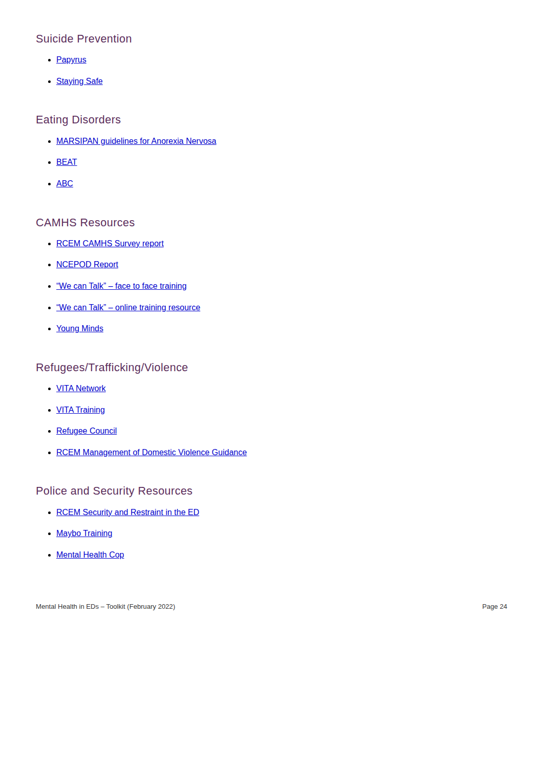Suicide Prevention
Papyrus
Staying Safe
Eating Disorders
MARSIPAN guidelines for Anorexia Nervosa
BEAT
ABC
CAMHS Resources
RCEM CAMHS Survey report
NCEPOD Report
“We can Talk” – face to face training
“We can Talk” – online training resource
Young Minds
Refugees/Trafficking/Violence
VITA Network
VITA Training
Refugee Council
RCEM Management of Domestic Violence Guidance
Police and Security Resources
RCEM Security and Restraint in the ED
Maybo Training
Mental Health Cop
Mental Health in EDs – Toolkit (February 2022) Page 24